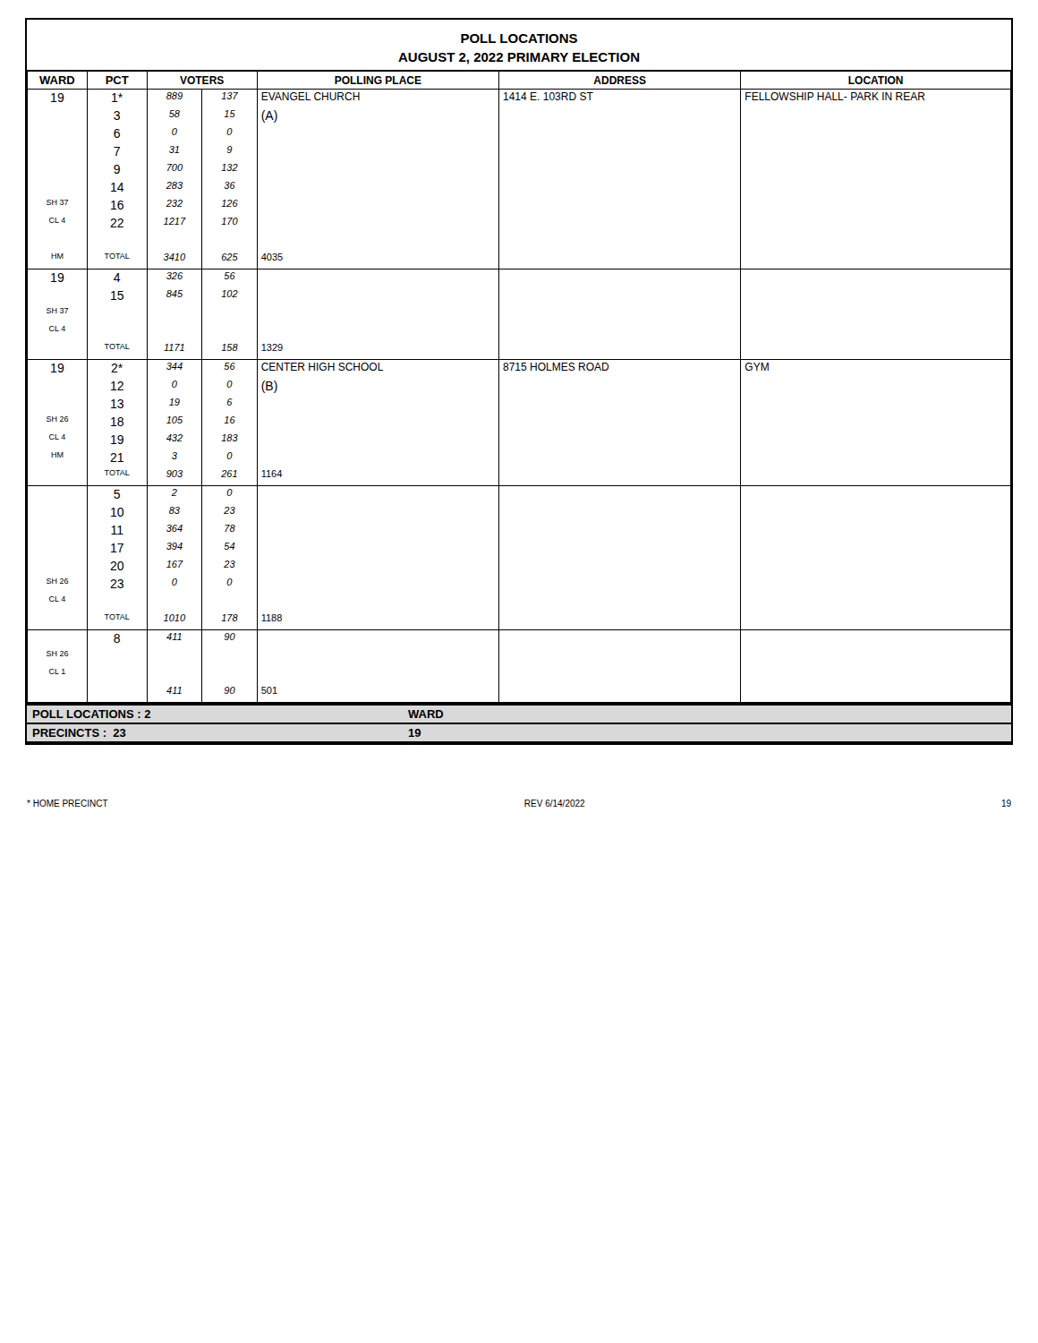POLL LOCATIONS
AUGUST 2, 2022 PRIMARY ELECTION
| WARD | PCT | VOTERS | POLLING PLACE | ADDRESS | LOCATION |
| --- | --- | --- | --- | --- | --- |
| 19 | 1* | 889 | 137 | EVANGEL CHURCH | 1414 E. 103RD ST | FELLOWSHIP HALL- PARK IN REAR |
| | 3 | 58 | 15 | (A) | | |
| | 6 | 0 | 0 | | | |
| | 7 | 31 | 9 | | | |
| | 9 | 700 | 132 | | | |
| | 14 | 283 | 36 | | | |
| SH 37 | 16 | 232 | 126 | | | |
| CL 4 | 22 | 1217 | 170 | | | |
| HM | TOTAL | 3410 | 625 | 4035 | | |
| 19 | 4 | 326 | 56 | | | |
| | 15 | 845 | 102 | | | |
| SH 37 | | | | | | |
| CL 4 | | | | | | |
| | TOTAL | 1171 | 158 | 1329 | | |
| 19 | 2* | 344 | 56 | CENTER HIGH SCHOOL | 8715 HOLMES ROAD | GYM |
| | 12 | 0 | 0 | (B) | | |
| | 13 | 19 | 6 | | | |
| SH 26 | 18 | 105 | 16 | | | |
| CL 4 | 19 | 432 | 183 | | | |
| HM | 21 | 3 | 0 | | | |
| | TOTAL | 903 | 261 | 1164 | | |
| | 5 | 2 | 0 | | | |
| | 10 | 83 | 23 | | | |
| | 11 | 364 | 78 | | | |
| | 17 | 394 | 54 | | | |
| | 20 | 167 | 23 | | | |
| SH 26 | 23 | 0 | 0 | | | |
| CL 4 | | | | | | |
| | TOTAL | 1010 | 178 | 1188 | | |
| | 8 | 411 | 90 | | | |
| SH 26 | | | | | | |
| CL 1 | | | | | | |
| | | 411 | 90 | 501 | | |
POLL LOCATIONS : 2
WARD
PRECINCTS : 23
19
* HOME PRECINCT
REV 6/14/2022
19